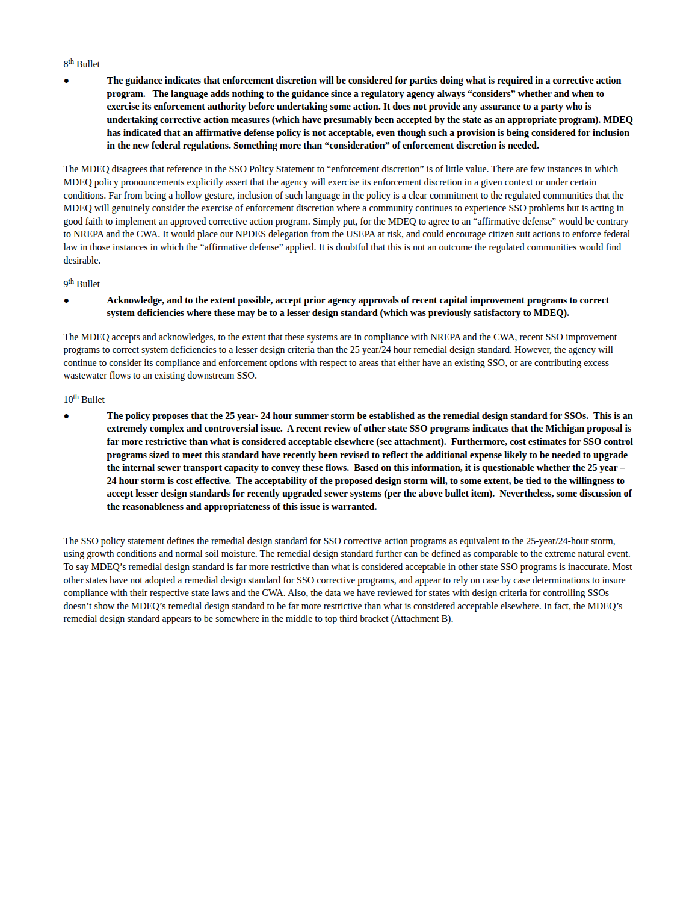8th Bullet
●
The guidance indicates that enforcement discretion will be considered for parties doing what is required in a corrective action program. The language adds nothing to the guidance since a regulatory agency always “considers” whether and when to exercise its enforcement authority before undertaking some action. It does not provide any assurance to a party who is undertaking corrective action measures (which have presumably been accepted by the state as an appropriate program). MDEQ has indicated that an affirmative defense policy is not acceptable, even though such a provision is being considered for inclusion in the new federal regulations. Something more than “consideration” of enforcement discretion is needed.
The MDEQ disagrees that reference in the SSO Policy Statement to “enforcement discretion” is of little value. There are few instances in which MDEQ policy pronouncements explicitly assert that the agency will exercise its enforcement discretion in a given context or under certain conditions. Far from being a hollow gesture, inclusion of such language in the policy is a clear commitment to the regulated communities that the MDEQ will genuinely consider the exercise of enforcement discretion where a community continues to experience SSO problems but is acting in good faith to implement an approved corrective action program. Simply put, for the MDEQ to agree to an “affirmative defense” would be contrary to NREPA and the CWA. It would place our NPDES delegation from the USEPA at risk, and could encourage citizen suit actions to enforce federal law in those instances in which the “affirmative defense” applied. It is doubtful that this is not an outcome the regulated communities would find desirable.
9th Bullet
●
Acknowledge, and to the extent possible, accept prior agency approvals of recent capital improvement programs to correct system deficiencies where these may be to a lesser design standard (which was previously satisfactory to MDEQ).
The MDEQ accepts and acknowledges, to the extent that these systems are in compliance with NREPA and the CWA, recent SSO improvement programs to correct system deficiencies to a lesser design criteria than the 25 year/24 hour remedial design standard. However, the agency will continue to consider its compliance and enforcement options with respect to areas that either have an existing SSO, or are contributing excess wastewater flows to an existing downstream SSO.
10th Bullet
●
The policy proposes that the 25 year- 24 hour summer storm be established as the remedial design standard for SSOs. This is an extremely complex and controversial issue. A recent review of other state SSO programs indicates that the Michigan proposal is far more restrictive than what is considered acceptable elsewhere (see attachment). Furthermore, cost estimates for SSO control programs sized to meet this standard have recently been revised to reflect the additional expense likely to be needed to upgrade the internal sewer transport capacity to convey these flows. Based on this information, it is questionable whether the 25 year – 24 hour storm is cost effective. The acceptability of the proposed design storm will, to some extent, be tied to the willingness to accept lesser design standards for recently upgraded sewer systems (per the above bullet item). Nevertheless, some discussion of the reasonableness and appropriateness of this issue is warranted.
The SSO policy statement defines the remedial design standard for SSO corrective action programs as equivalent to the 25-year/24-hour storm, using growth conditions and normal soil moisture. The remedial design standard further can be defined as comparable to the extreme natural event. To say MDEQ’s remedial design standard is far more restrictive than what is considered acceptable in other state SSO programs is inaccurate. Most other states have not adopted a remedial design standard for SSO corrective programs, and appear to rely on case by case determinations to insure compliance with their respective state laws and the CWA. Also, the data we have reviewed for states with design criteria for controlling SSOs doesn’t show the MDEQ’s remedial design standard to be far more restrictive than what is considered acceptable elsewhere. In fact, the MDEQ’s remedial design standard appears to be somewhere in the middle to top third bracket (Attachment B).